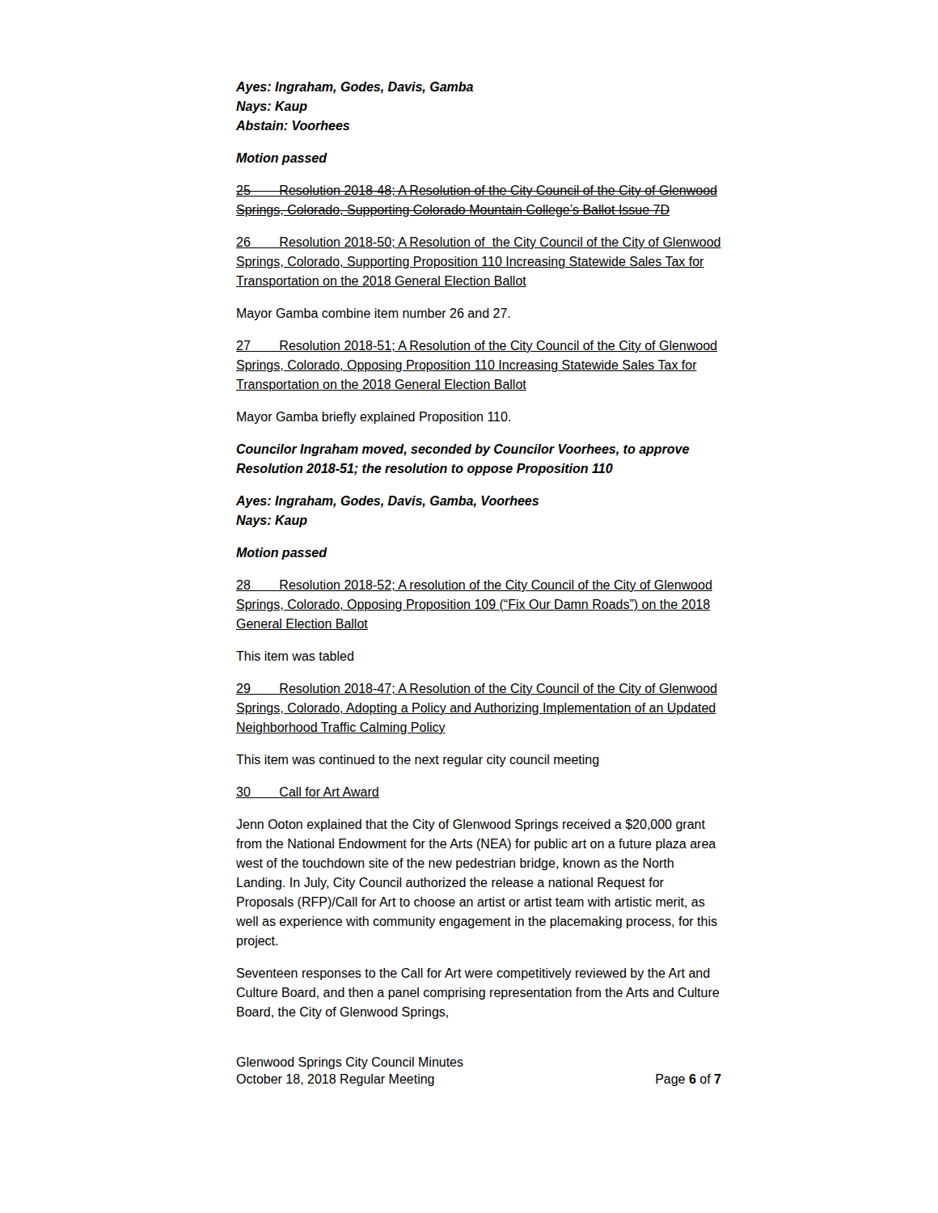Ayes: Ingraham, Godes, Davis, Gamba
Nays: Kaup
Abstain: Voorhees
Motion passed
25 Resolution 2018-48; A Resolution of the City Council of the City of Glenwood Springs, Colorado, Supporting Colorado Mountain College’s Ballot Issue 7D
26 Resolution 2018-50; A Resolution of the City Council of the City of Glenwood Springs, Colorado, Supporting Proposition 110 Increasing Statewide Sales Tax for Transportation on the 2018 General Election Ballot
Mayor Gamba combine item number 26 and 27.
27 Resolution 2018-51; A Resolution of the City Council of the City of Glenwood Springs, Colorado, Opposing Proposition 110 Increasing Statewide Sales Tax for Transportation on the 2018 General Election Ballot
Mayor Gamba briefly explained Proposition 110.
Councilor Ingraham moved, seconded by Councilor Voorhees, to approve Resolution 2018-51; the resolution to oppose Proposition 110
Ayes: Ingraham, Godes, Davis, Gamba, Voorhees
Nays: Kaup
Motion passed
28 Resolution 2018-52; A resolution of the City Council of the City of Glenwood Springs, Colorado, Opposing Proposition 109 (“Fix Our Damn Roads”) on the 2018 General Election Ballot
This item was tabled
29 Resolution 2018-47; A Resolution of the City Council of the City of Glenwood Springs, Colorado, Adopting a Policy and Authorizing Implementation of an Updated Neighborhood Traffic Calming Policy
This item was continued to the next regular city council meeting
30 Call for Art Award
Jenn Ooton explained that the City of Glenwood Springs received a $20,000 grant from the National Endowment for the Arts (NEA) for public art on a future plaza area west of the touchdown site of the new pedestrian bridge, known as the North Landing. In July, City Council authorized the release a national Request for Proposals (RFP)/Call for Art to choose an artist or artist team with artistic merit, as well as experience with community engagement in the placemaking process, for this project.
Seventeen responses to the Call for Art were competitively reviewed by the Art and Culture Board, and then a panel comprising representation from the Arts and Culture Board, the City of Glenwood Springs,
Glenwood Springs City Council Minutes
October 18, 2018 Regular Meeting
Page 6 of 7